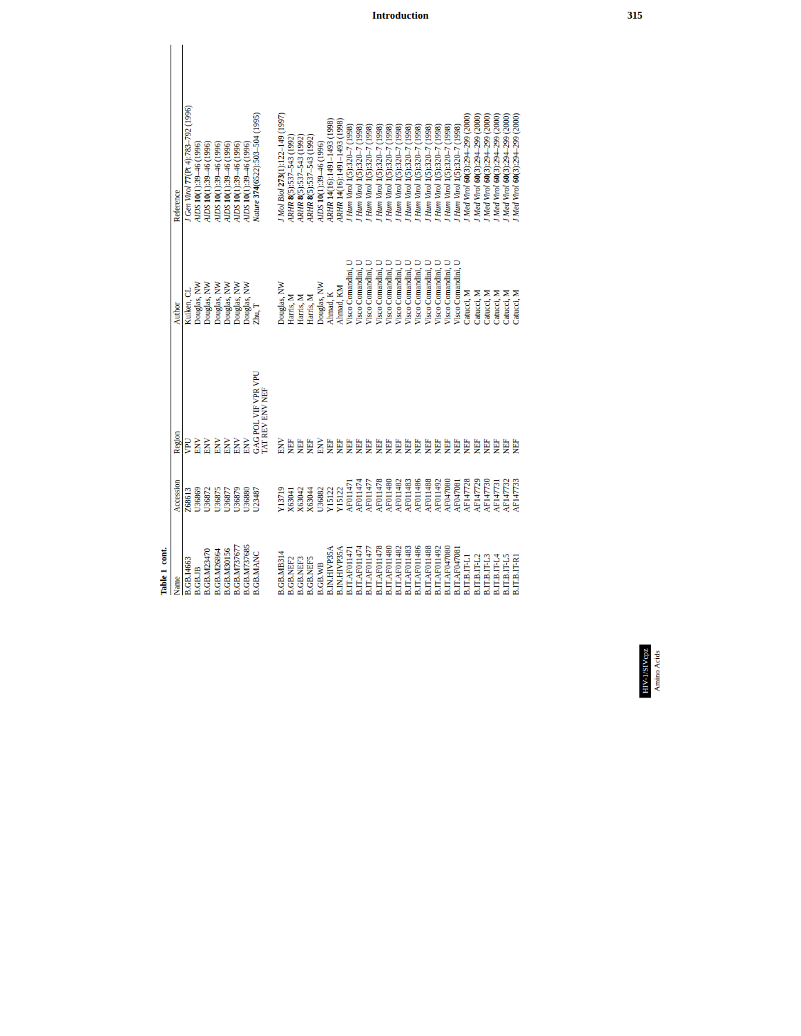Introduction 315
Table 1 cont.
| Name | Accession | Region | Author | Reference |
| --- | --- | --- | --- | --- |
| B.GB.I4663 | Z68613 | VPU | Kuiken, CL | J Gen Virol 77 (Pt 4):783–792 (1996) |
| B.GB.JB | U36869 | ENV | Douglas, NW | AIDS 10 (1):39–46 (1996) |
| B.GB.M23470 | U36872 | ENV | Douglas, NW | AIDS 10 (1):39–46 (1996) |
| B.GB.M26864 | U36875 | ENV | Douglas, NW | AIDS 10 (1):39–46 (1996) |
| B.GB.M30156 | U36877 | ENV | Douglas, NW | AIDS 10 (1):39–46 (1996) |
| B.GB.M737677 | U36879 | ENV | Douglas, NW | AIDS 10 (1):39–46 (1996) |
| B.GB.M737685 | U36880 | ENV | Douglas, NW | AIDS 10 (1):39–46 (1996) |
| B.GB.MANC | U23487 | GAG POL VIF VPR VPU TAT REV ENV NEF | Zhu, T | Nature 374 (6522):503–504 (1995) |
| B.GB.MB314 | Y13719 | ENV | Douglas, NW | J Mol Biol 273 (1):122–149 (1997) |
| B.GB.NEF2 | X63041 | NEF | Harris, M | ARHR 8 (5):537–543 (1992) |
| B.GB.NEF3 | X63042 | NEF | Harris, M | ARHR 8 (5):537–543 (1992) |
| B.GB.NEF5 | X63044 | NEF | Harris, M | ARHR 8 (5):537–543 (1992) |
| B.GB.WB | U36882 | ENV | Douglas, NW | AIDS 10 (1):39–46 (1996) |
| B.IN.HIVP35A | Y15122 | NEF | Ahmad, K | ARHR 14 (16):1491–1493 (1998) |
| B.IN.HIVP35A | Y15122 | NEF | Ahmad, KM | ARHR 14 (16):1491–1493 (1998) |
| B.IT.AF011471 | AF011471 | NEF | Visco Comandini, U | J Hum Virol 1 (5):320–7 (1998) |
| B.IT.AF011474 | AF011474 | NEF | Visco Comandini, U | J Hum Virol 1 (5):320–7 (1998) |
| B.IT.AF011477 | AF011477 | NEF | Visco Comandini, U | J Hum Virol 1 (5):320–7 (1998) |
| B.IT.AF011478 | AF011478 | NEF | Visco Comandini, U | J Hum Virol 1 (5):320–7 (1998) |
| B.IT.AF011480 | AF011480 | NEF | Visco Comandini, U | J Hum Virol 1 (5):320–7 (1998) |
| B.IT.AF011482 | AF011482 | NEF | Visco Comandini, U | J Hum Virol 1 (5):320–7 (1998) |
| B.IT.AF011483 | AF011483 | NEF | Visco Comandini, U | J Hum Virol 1 (5):320–7 (1998) |
| B.IT.AF011486 | AF011486 | NEF | Visco Comandini, U | J Hum Virol 1 (5):320–7 (1998) |
| B.IT.AF011488 | AF011488 | NEF | Visco Comandini, U | J Hum Virol 1 (5):320–7 (1998) |
| B.IT.AF011492 | AF011492 | NEF | Visco Comandini, U | J Hum Virol 1 (5):320–7 (1998) |
| B.IT.AF047080 | AF047080 | NEF | Visco Comandini, U | J Hum Virol 1 (5):320–7 (1998) |
| B.IT.AF047081 | AF047081 | NEF | Visco Comandini, U | J Hum Virol 1 (5):320–7 (1998) |
| B.IT.B.IT-L1 | AF147728 | NEF | Catucci, M | J Med Virol 60 (3):294–299 (2000) |
| B.IT.B.IT-L2 | AF147729 | NEF | Catucci, M | J Med Virol 60 (3):294–299 (2000) |
| B.IT.B.IT-L3 | AF147730 | NEF | Catucci, M | J Med Virol 60 (3):294–299 (2000) |
| B.IT.B.IT-L4 | AF147731 | NEF | Catucci, M | J Med Virol 60 (3):294–299 (2000) |
| B.IT.B.IT-L5 | AF147732 | NEF | Catucci, M | J Med Virol 60 (3):294–299 (2000) |
| B.IT.B.IT-R1 | AF147733 | NEF | Catucci, M | J Med Virol 60 (3):294–299 (2000) |
HIV-1/SIVcpz Amino Acids